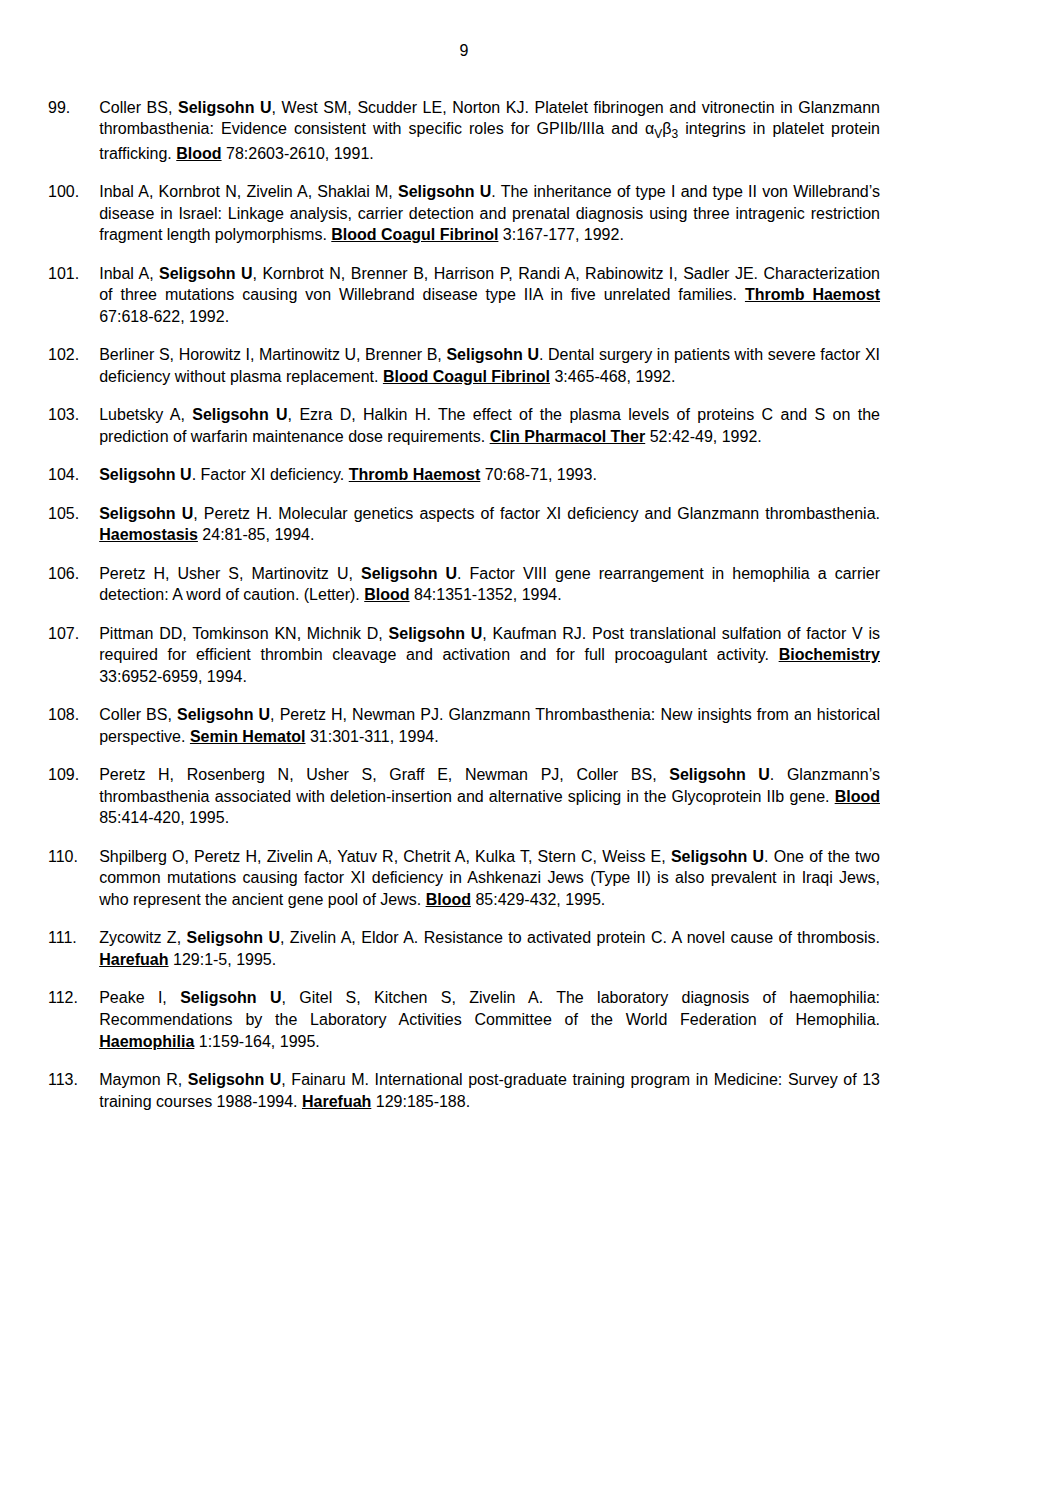9
99. Coller BS, Seligsohn U, West SM, Scudder LE, Norton KJ. Platelet fibrinogen and vitronectin in Glanzmann thrombasthenia: Evidence consistent with specific roles for GPIIb/IIIa and αVβ3 integrins in platelet protein trafficking. Blood 78:2603-2610, 1991.
100. Inbal A, Kornbrot N, Zivelin A, Shaklai M, Seligsohn U. The inheritance of type I and type II von Willebrand’s disease in Israel: Linkage analysis, carrier detection and prenatal diagnosis using three intragenic restriction fragment length polymorphisms. Blood Coagul Fibrinol 3:167-177, 1992.
101. Inbal A, Seligsohn U, Kornbrot N, Brenner B, Harrison P, Randi A, Rabinowitz I, Sadler JE. Characterization of three mutations causing von Willebrand disease type IIA in five unrelated families. Thromb Haemost 67:618-622, 1992.
102. Berliner S, Horowitz I, Martinowitz U, Brenner B, Seligsohn U. Dental surgery in patients with severe factor XI deficiency without plasma replacement. Blood Coagul Fibrinol 3:465-468, 1992.
103. Lubetsky A, Seligsohn U, Ezra D, Halkin H. The effect of the plasma levels of proteins C and S on the prediction of warfarin maintenance dose requirements. Clin Pharmacol Ther 52:42-49, 1992.
104. Seligsohn U. Factor XI deficiency. Thromb Haemost 70:68-71, 1993.
105. Seligsohn U, Peretz H. Molecular genetics aspects of factor XI deficiency and Glanzmann thrombasthenia. Haemostasis 24:81-85, 1994.
106. Peretz H, Usher S, Martinovitz U, Seligsohn U. Factor VIII gene rearrangement in hemophilia a carrier detection: A word of caution. (Letter). Blood 84:1351-1352, 1994.
107. Pittman DD, Tomkinson KN, Michnik D, Seligsohn U, Kaufman RJ. Post translational sulfation of factor V is required for efficient thrombin cleavage and activation and for full procoagulant activity. Biochemistry 33:6952-6959, 1994.
108. Coller BS, Seligsohn U, Peretz H, Newman PJ. Glanzmann Thrombasthenia: New insights from an historical perspective. Semin Hematol 31:301-311, 1994.
109. Peretz H, Rosenberg N, Usher S, Graff E, Newman PJ, Coller BS, Seligsohn U. Glanzmann’s thrombasthenia associated with deletion-insertion and alternative splicing in the Glycoprotein IIb gene. Blood 85:414-420, 1995.
110. Shpilberg O, Peretz H, Zivelin A, Yatuv R, Chetrit A, Kulka T, Stern C, Weiss E, Seligsohn U. One of the two common mutations causing factor XI deficiency in Ashkenazi Jews (Type II) is also prevalent in Iraqi Jews, who represent the ancient gene pool of Jews. Blood 85:429-432, 1995.
111. Zycowitz Z, Seligsohn U, Zivelin A, Eldor A. Resistance to activated protein C. A novel cause of thrombosis. Harefuah 129:1-5, 1995.
112. Peake I, Seligsohn U, Gitel S, Kitchen S, Zivelin A. The laboratory diagnosis of haemophilia: Recommendations by the Laboratory Activities Committee of the World Federation of Hemophilia. Haemophilia 1:159-164, 1995.
113. Maymon R, Seligsohn U, Fainaru M. International post-graduate training program in Medicine: Survey of 13 training courses 1988-1994. Harefuah 129:185-188.